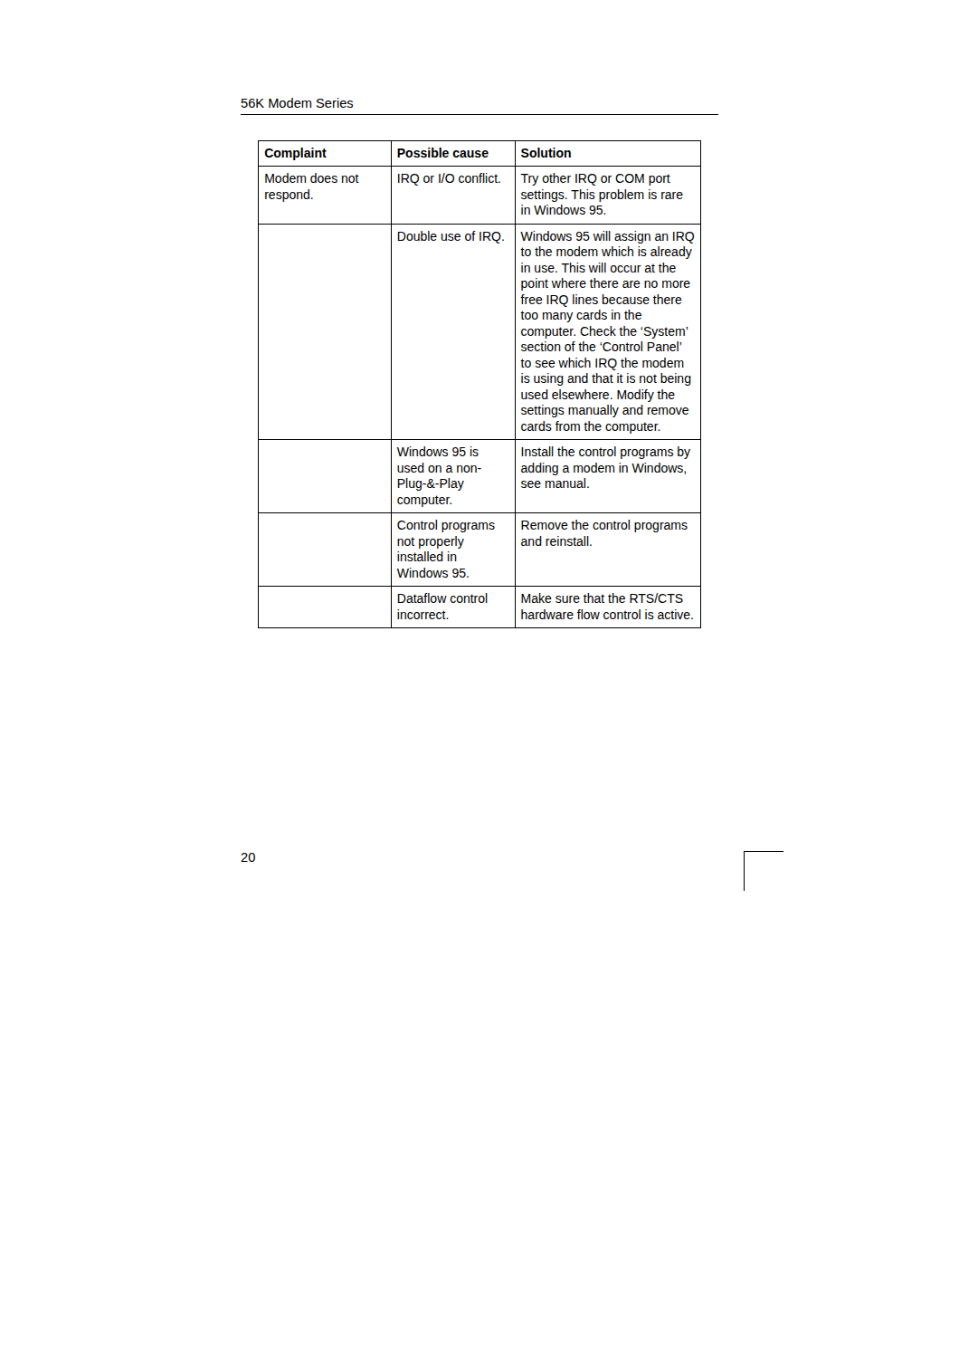56K Modem Series
| Complaint | Possible cause | Solution |
| --- | --- | --- |
| Modem does not respond. | IRQ or I/O conflict. | Try other IRQ or COM port settings. This problem is rare in Windows 95. |
| | Double use of IRQ. | Windows 95 will assign an IRQ to the modem which is already in use. This will occur at the point where there are no more free IRQ lines because there too many cards in the computer. Check the ‘System’ section of the ‘Control Panel’ to see which IRQ the modem is using and that it is not being used elsewhere. Modify the settings manually and remove cards from the computer. |
| | Windows 95 is used on a non-Plug-&-Play computer. | Install the control programs by adding a modem in Windows, see manual. |
| | Control programs not properly installed in Windows 95. | Remove the control programs and reinstall. |
| | Dataflow control incorrect. | Make sure that the RTS/CTS hardware flow control is active. |
20